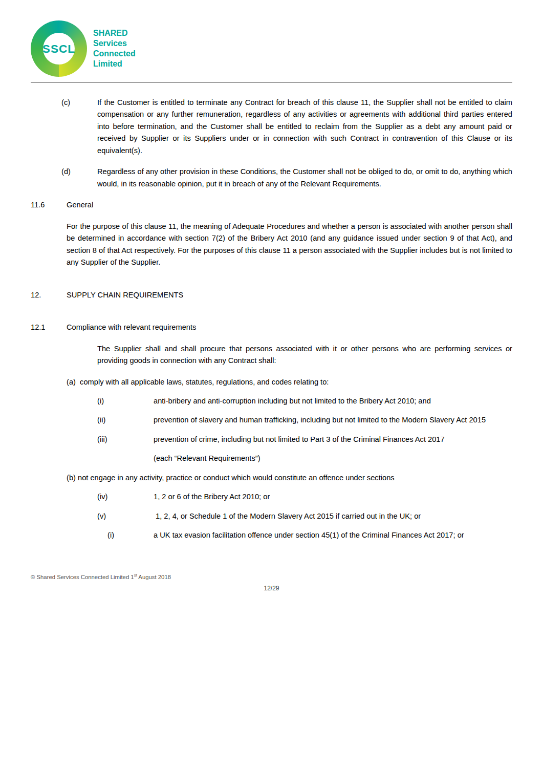SSCL
SHARED
Services
Connected
Limited
(c)
If the Customer is entitled to terminate any Contract for breach of this clause 11, the Supplier shall not be entitled to claim compensation or any further remuneration, regardless of any activities or agreements with additional third parties entered into before termination, and the Customer shall be entitled to reclaim from the Supplier as a debt any amount paid or received by Supplier or its Suppliers under or in connection with such Contract in contravention of this Clause or its equivalent(s).
(d)
Regardless of any other provision in these Conditions, the Customer shall not be obliged to do, or omit to do, anything which would, in its reasonable opinion, put it in breach of any of the Relevant Requirements.
11.6
General
For the purpose of this clause 11, the meaning of Adequate Procedures and whether a person is associated with another person shall be determined in accordance with section 7(2) of the Bribery Act 2010 (and any guidance issued under section 9 of that Act), and section 8 of that Act respectively. For the purposes of this clause 11 a person associated with the Supplier includes but is not limited to any Supplier of the Supplier.
12.
SUPPLY CHAIN REQUIREMENTS
12.1
Compliance with relevant requirements
The Supplier shall and shall procure that persons associated with it or other persons who are performing services or providing goods in connection with any Contract shall:
(a) comply with all applicable laws, statutes, regulations, and codes relating to:
(i)
anti-bribery and anti-corruption including but not limited to the Bribery Act 2010; and
(ii)
prevention of slavery and human trafficking, including but not limited to the Modern Slavery Act 2015
(iii)
prevention of crime, including but not limited to Part 3 of the Criminal Finances Act 2017
(each “Relevant Requirements”)
(b) not engage in any activity, practice or conduct which would constitute an offence under sections
(iv)
1, 2 or 6 of the Bribery Act 2010; or
(v)
1, 2, 4, or Schedule 1 of the Modern Slavery Act 2015 if carried out in the UK; or
(i)
a UK tax evasion facilitation offence under section 45(1) of the Criminal Finances Act 2017; or
© Shared Services Connected Limited 1st August 2018
12/29